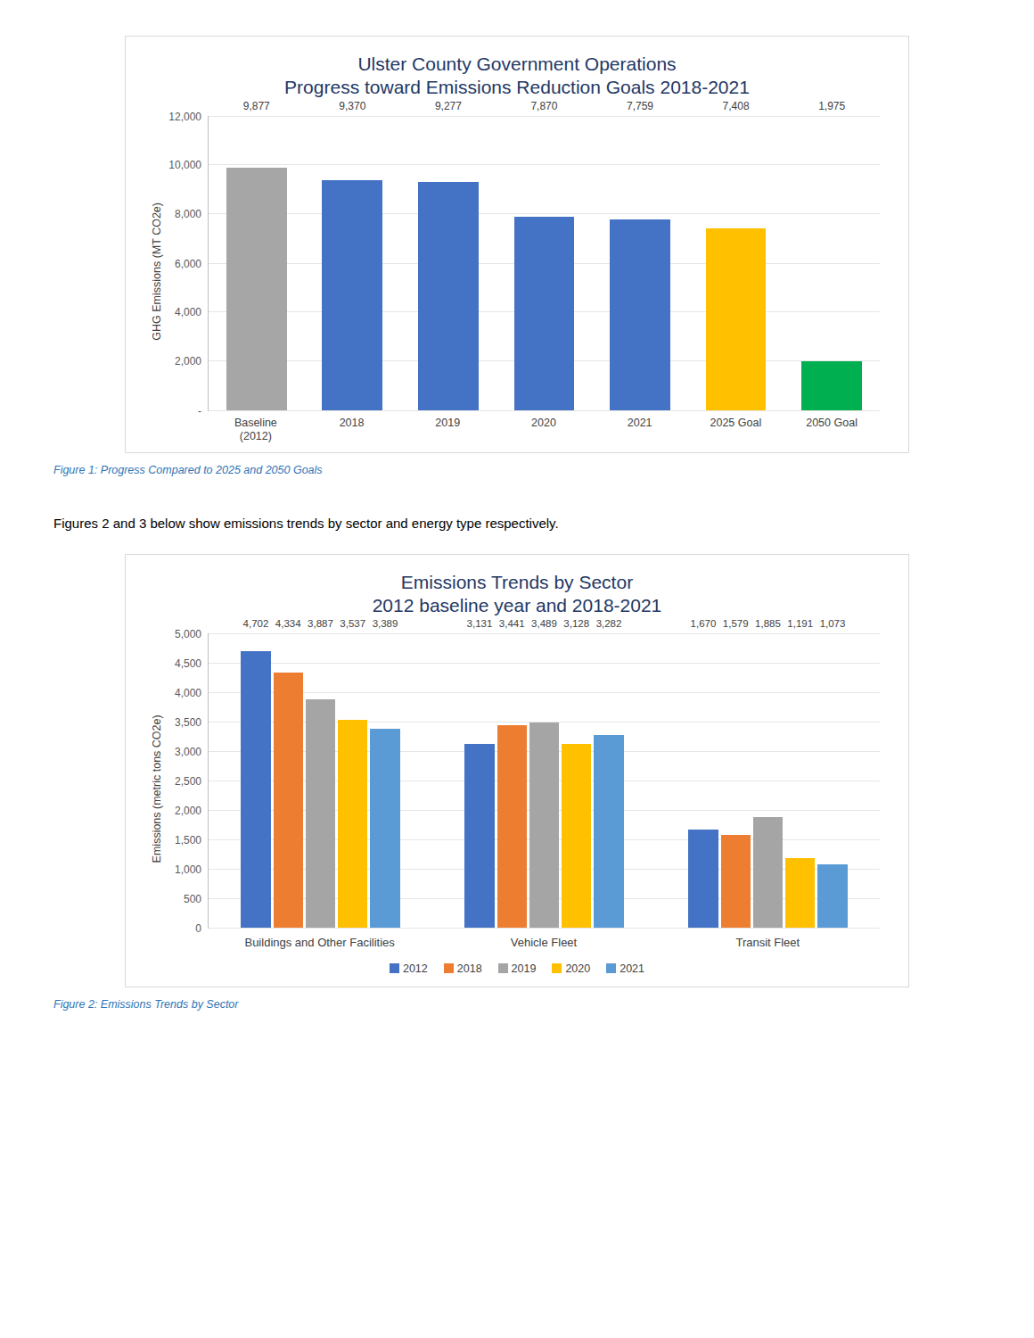Ulster County Government Operations Progress toward Emissions Reduction Goals 2018-2021
GHG Emissions (MT CO2e)
12,000
10,000
8,000
6,000
4,000
2,000
-
9,877
9,370
9,277
7,870
7,759
7,408
1,975
Baseline
(2012)
2018
2019
2020
2021
2025 Goal
2050 Goal
Figure 1: Progress Compared to 2025 and 2050 Goals
Figures 2 and 3 below show emissions trends by sector and energy type respectively.
Emissions Trends by Sector 2012 baseline year and 2018-2021
Emissions (metric tons CO2e)
5,000
4,500
4,000
3,500
3,000
2,500
2,000
1,500
1,000
500
0
4,702
4,334
3,887
3,537
3,389
3,131
3,441
3,489
3,128
3,282
1,670
1,579
1,885
1,191
1,073
Buildings and Other Facilities
Vehicle Fleet
Transit Fleet
2012 2018 2019 2020 2021
Figure 2: Emissions Trends by Sector